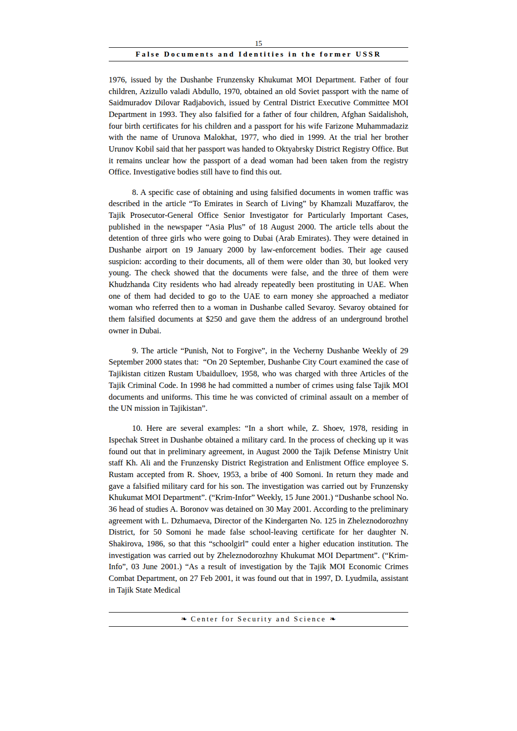15
False Documents and Identities in the former USSR
1976, issued by the Dushanbe Frunzensky Khukumat MOI Department. Father of four children, Azizullo valadi Abdullo, 1970, obtained an old Soviet passport with the name of Saidmuradov Dilovar Radjabovich, issued by Central District Executive Committee MOI Department in 1993. They also falsified for a father of four children, Afghan Saidalishoh, four birth certificates for his children and a passport for his wife Farizone Muhammadaziz with the name of Urunova Malokhat, 1977, who died in 1999. At the trial her brother Urunov Kobil said that her passport was handed to Oktyabrsky District Registry Office. But it remains unclear how the passport of a dead woman had been taken from the registry Office. Investigative bodies still have to find this out.
8. A specific case of obtaining and using falsified documents in women traffic was described in the article “To Emirates in Search of Living” by Khamzali Muzaffarov, the Tajik Prosecutor-General Office Senior Investigator for Particularly Important Cases, published in the newspaper “Asia Plus” of 18 August 2000. The article tells about the detention of three girls who were going to Dubai (Arab Emirates). They were detained in Dushanbe airport on 19 January 2000 by law-enforcement bodies. Their age caused suspicion: according to their documents, all of them were older than 30, but looked very young. The check showed that the documents were false, and the three of them were Khudzhanda City residents who had already repeatedly been prostituting in UAE. When one of them had decided to go to the UAE to earn money she approached a mediator woman who referred then to a woman in Dushanbe called Sevaroy. Sevaroy obtained for them falsified documents at $250 and gave them the address of an underground brothel owner in Dubai.
9. The article “Punish, Not to Forgive”, in the Vecherny Dushanbe Weekly of 29 September 2000 states that: “On 20 September, Dushanbe City Court examined the case of Tajikistan citizen Rustam Ubaidulloev, 1958, who was charged with three Articles of the Tajik Criminal Code. In 1998 he had committed a number of crimes using false Tajik MOI documents and uniforms. This time he was convicted of criminal assault on a member of the UN mission in Tajikistan”.
10. Here are several examples: “In a short while, Z. Shoev, 1978, residing in Ispechak Street in Dushanbe obtained a military card. In the process of checking up it was found out that in preliminary agreement, in August 2000 the Tajik Defense Ministry Unit staff Kh. Ali and the Frunzensky District Registration and Enlistment Office employee S. Rustam accepted from R. Shoev, 1953, a bribe of 400 Somoni. In return they made and gave a falsified military card for his son. The investigation was carried out by Frunzensky Khukumat MOI Department”. (“Krim-Infor” Weekly, 15 June 2001.) “Dushanbe school No. 36 head of studies A. Boronov was detained on 30 May 2001. According to the preliminary agreement with L. Dzhumaeva, Director of the Kindergarten No. 125 in Zheleznodorozhny District, for 50 Somoni he made false school-leaving certificate for her daughter N. Shakirova, 1986, so that this “schoolgirl” could enter a higher education institution. The investigation was carried out by Zheleznodorozhny Khukumat MOI Department”. (“Krim-Info”, 03 June 2001.) “As a result of investigation by the Tajik MOI Economic Crimes Combat Department, on 27 Feb 2001, it was found out that in 1997, D. Lyudmila, assistant in Tajik State Medical
❧Center for Security and Science❧